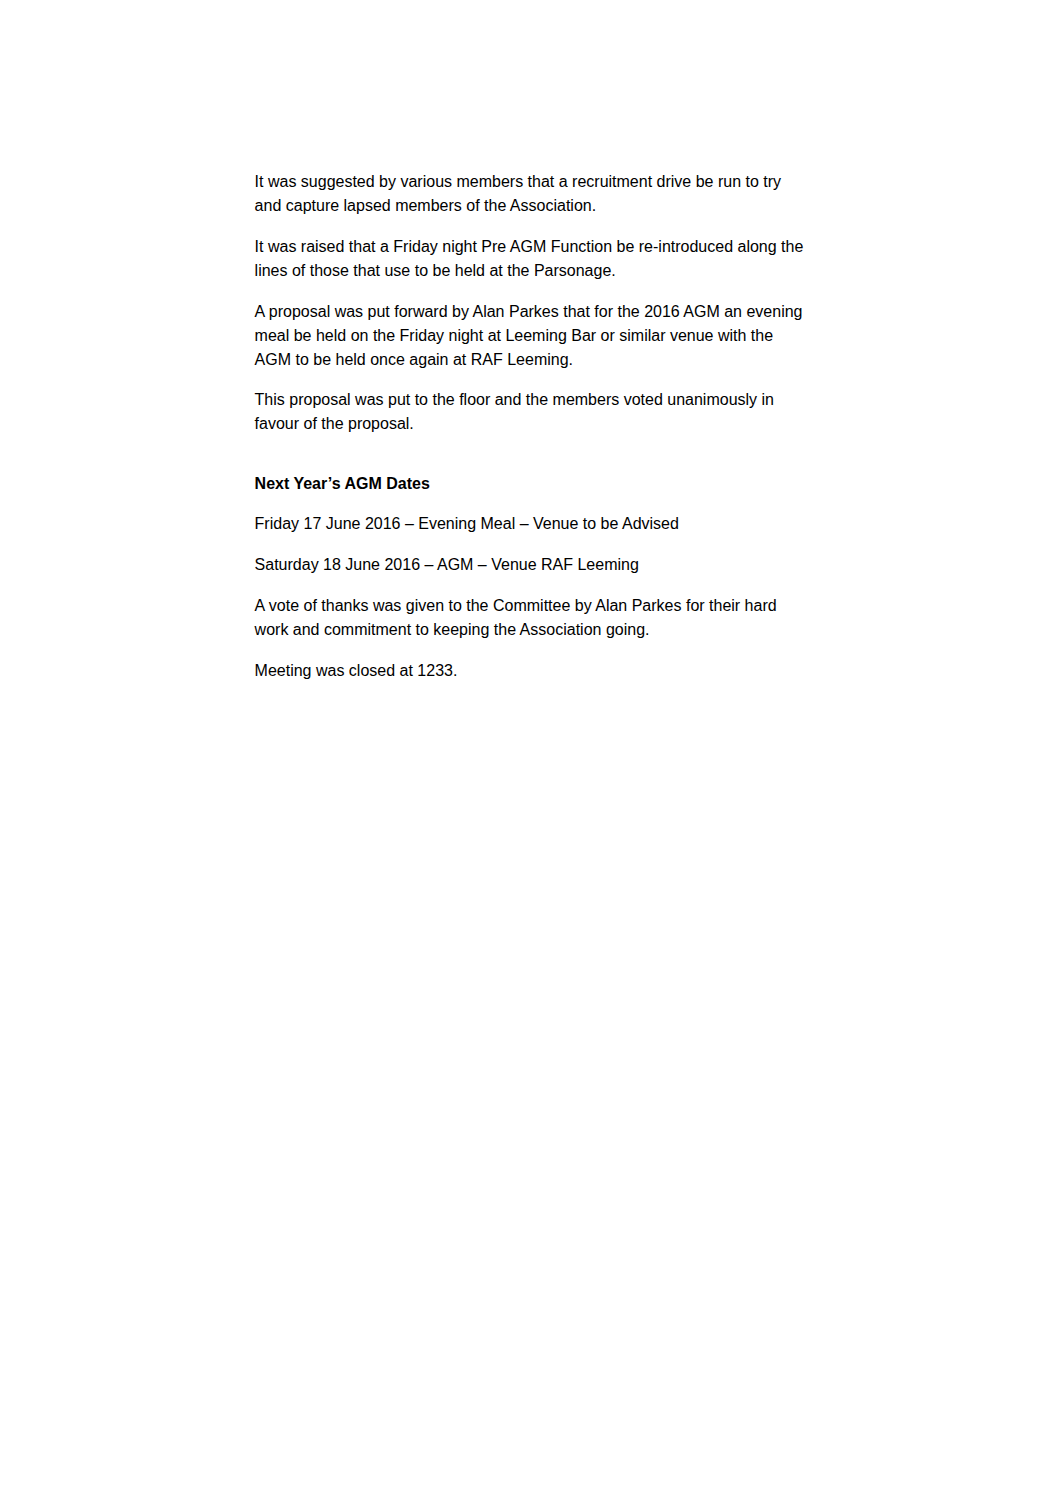It was suggested by various members that a recruitment drive be run to try and capture lapsed members of the Association.
It was raised that a Friday night Pre AGM Function be re-introduced along the lines of those that use to be held at the Parsonage.
A proposal was put forward by Alan Parkes that for the 2016 AGM an evening meal be held on the Friday night at Leeming Bar or similar venue with the AGM to be held once again at RAF Leeming.
This proposal was put to the floor and the members voted unanimously in favour of the proposal.
Next Year’s AGM Dates
Friday 17 June 2016 – Evening Meal – Venue to be Advised
Saturday 18 June 2016 – AGM – Venue RAF Leeming
A vote of thanks was given to the Committee by Alan Parkes for their hard work and commitment to keeping the Association going.
Meeting was closed at 1233.